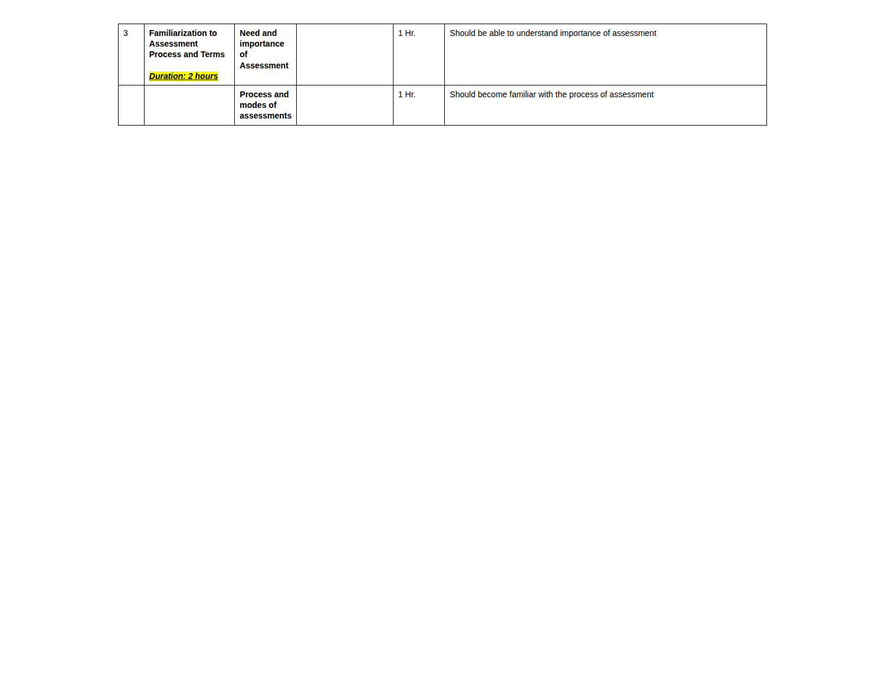| 3 | Familiarization to Assessment Process and Terms Duration: 2 hours | Need and importance of Assessment | | 1 Hr. | Should be able to understand importance of assessment |
| | | Process and modes of assessments | | 1 Hr. | Should become familiar with the process of assessment |